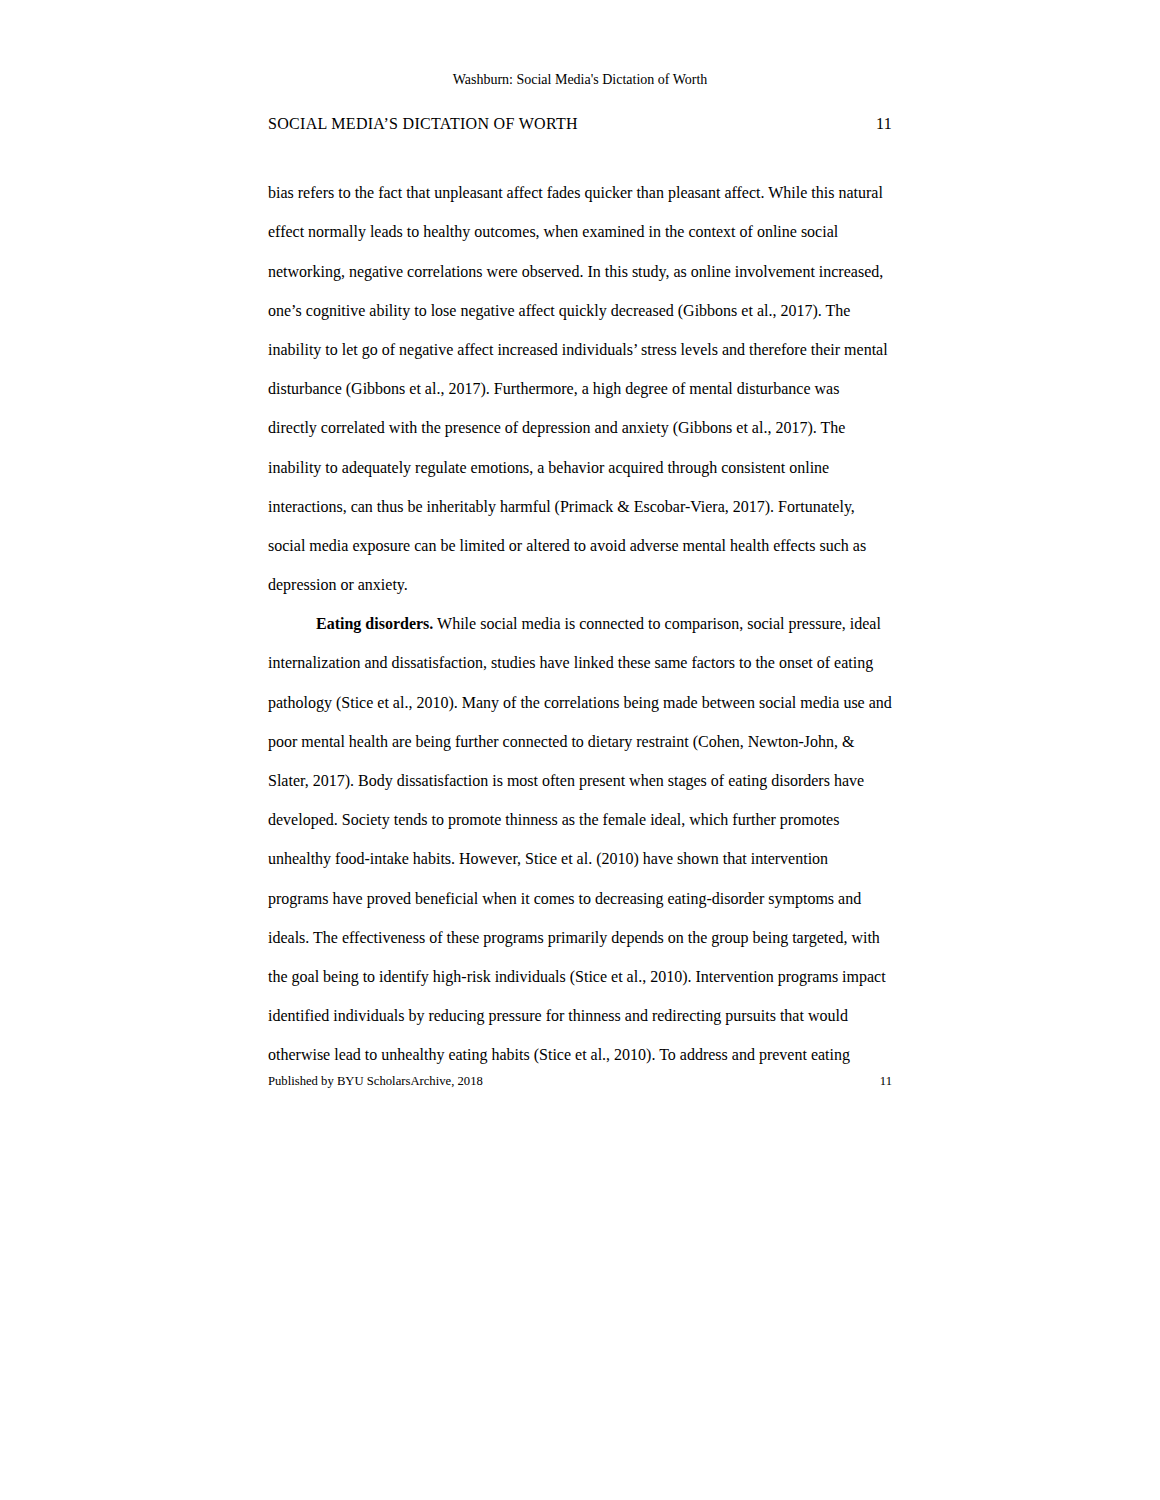Washburn: Social Media's Dictation of Worth
Social Media’s Dictation of Worth 11
bias refers to the fact that unpleasant affect fades quicker than pleasant affect. While this natural effect normally leads to healthy outcomes, when examined in the context of online social networking, negative correlations were observed. In this study, as online involvement increased, one’s cognitive ability to lose negative affect quickly decreased (Gibbons et al., 2017). The inability to let go of negative affect increased individuals’ stress levels and therefore their mental disturbance (Gibbons et al., 2017). Furthermore, a high degree of mental disturbance was directly correlated with the presence of depression and anxiety (Gibbons et al., 2017). The inability to adequately regulate emotions, a behavior acquired through consistent online interactions, can thus be inheritably harmful (Primack & Escobar-Viera, 2017). Fortunately, social media exposure can be limited or altered to avoid adverse mental health effects such as depression or anxiety.
Eating disorders. While social media is connected to comparison, social pressure, ideal internalization and dissatisfaction, studies have linked these same factors to the onset of eating pathology (Stice et al., 2010). Many of the correlations being made between social media use and poor mental health are being further connected to dietary restraint (Cohen, Newton-John, & Slater, 2017). Body dissatisfaction is most often present when stages of eating disorders have developed. Society tends to promote thinness as the female ideal, which further promotes unhealthy food-intake habits. However, Stice et al. (2010) have shown that intervention programs have proved beneficial when it comes to decreasing eating-disorder symptoms and ideals. The effectiveness of these programs primarily depends on the group being targeted, with the goal being to identify high-risk individuals (Stice et al., 2010). Intervention programs impact identified individuals by reducing pressure for thinness and redirecting pursuits that would otherwise lead to unhealthy eating habits (Stice et al., 2010). To address and prevent eating
Published by BYU ScholarsArchive, 2018 11